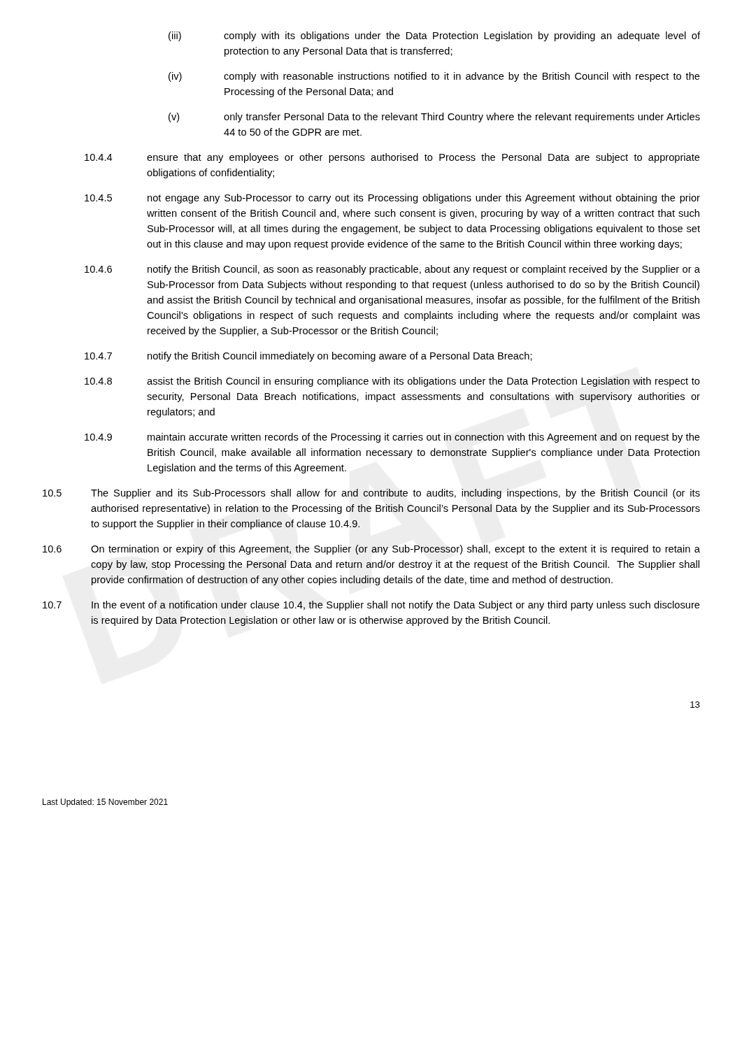DRAFT
(iii)
comply with its obligations under the Data Protection Legislation by providing an adequate level of protection to any Personal Data that is transferred;
(iv)
comply with reasonable instructions notified to it in advance by the British Council with respect to the Processing of the Personal Data; and
(v)
only transfer Personal Data to the relevant Third Country where the relevant requirements under Articles 44 to 50 of the GDPR are met.
10.4.4
ensure that any employees or other persons authorised to Process the Personal Data are subject to appropriate obligations of confidentiality;
10.4.5
not engage any Sub-Processor to carry out its Processing obligations under this Agreement without obtaining the prior written consent of the British Council and, where such consent is given, procuring by way of a written contract that such Sub-Processor will, at all times during the engagement, be subject to data Processing obligations equivalent to those set out in this clause and may upon request provide evidence of the same to the British Council within three working days;
10.4.6
notify the British Council, as soon as reasonably practicable, about any request or complaint received by the Supplier or a Sub-Processor from Data Subjects without responding to that request (unless authorised to do so by the British Council) and assist the British Council by technical and organisational measures, insofar as possible, for the fulfilment of the British Council's obligations in respect of such requests and complaints including where the requests and/or complaint was received by the Supplier, a Sub-Processor or the British Council;
10.4.7
notify the British Council immediately on becoming aware of a Personal Data Breach;
10.4.8
assist the British Council in ensuring compliance with its obligations under the Data Protection Legislation with respect to security, Personal Data Breach notifications, impact assessments and consultations with supervisory authorities or regulators; and
10.4.9
maintain accurate written records of the Processing it carries out in connection with this Agreement and on request by the British Council, make available all information necessary to demonstrate Supplier's compliance under Data Protection Legislation and the terms of this Agreement.
10.5
The Supplier and its Sub-Processors shall allow for and contribute to audits, including inspections, by the British Council (or its authorised representative) in relation to the Processing of the British Council’s Personal Data by the Supplier and its Sub-Processors to support the Supplier in their compliance of clause 10.4.9.
10.6
On termination or expiry of this Agreement, the Supplier (or any Sub-Processor) shall, except to the extent it is required to retain a copy by law, stop Processing the Personal Data and return and/or destroy it at the request of the British Council. The Supplier shall provide confirmation of destruction of any other copies including details of the date, time and method of destruction.
10.7
In the event of a notification under clause 10.4, the Supplier shall not notify the Data Subject or any third party unless such disclosure is required by Data Protection Legislation or other law or is otherwise approved by the British Council.
13
Last Updated: 15 November 2021